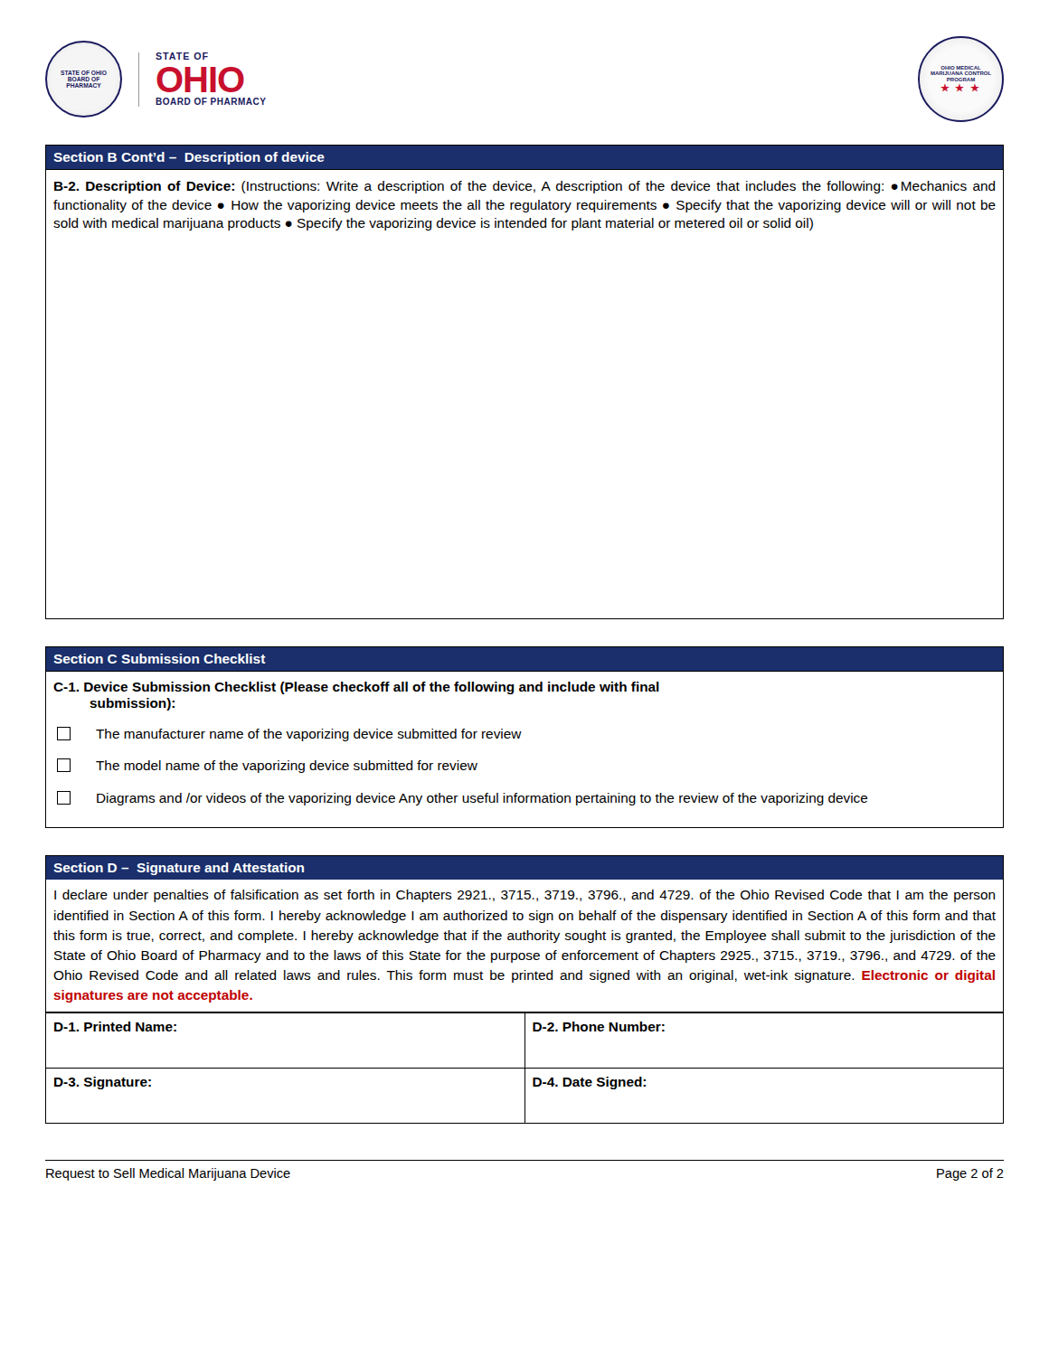STATE OF OHIO
BOARD OF PHARMACY
STATE OF
OHIO
BOARD OF PHARMACY
OHIO MEDICAL MARIJUANA CONTROL PROGRAM ★ ★ ★
Section B Cont’d – Description of device
B-2. Description of Device: (Instructions: Write a description of the device, A description of the device that includes the following: ●Mechanics and functionality of the device ● How the vaporizing device meets the all the regulatory requirements ● Specify that the vaporizing device will or will not be sold with medical marijuana products ● Specify the vaporizing device is intended for plant material or metered oil or solid oil)
Section C Submission Checklist
C-1. Device Submission Checklist (Please checkoff all of the following and include with final submission):
The manufacturer name of the vaporizing device submitted for review
The model name of the vaporizing device submitted for review
Diagrams and /or videos of the vaporizing device Any other useful information pertaining to the review of the vaporizing device
Section D – Signature and Attestation
I declare under penalties of falsification as set forth in Chapters 2921., 3715., 3719., 3796., and 4729. of the Ohio Revised Code that I am the person identified in Section A of this form. I hereby acknowledge I am authorized to sign on behalf of the dispensary identified in Section A of this form and that this form is true, correct, and complete. I hereby acknowledge that if the authority sought is granted, the Employee shall submit to the jurisdiction of the State of Ohio Board of Pharmacy and to the laws of this State for the purpose of enforcement of Chapters 2925., 3715., 3719., 3796., and 4729. of the Ohio Revised Code and all related laws and rules. This form must be printed and signed with an original, wet-ink signature. Electronic or digital signatures are not acceptable.
| D-1. Printed Name: | D-2. Phone Number: |
| D-3. Signature: | D-4. Date Signed: |
Request to Sell Medical Marijuana Device Page 2 of 2